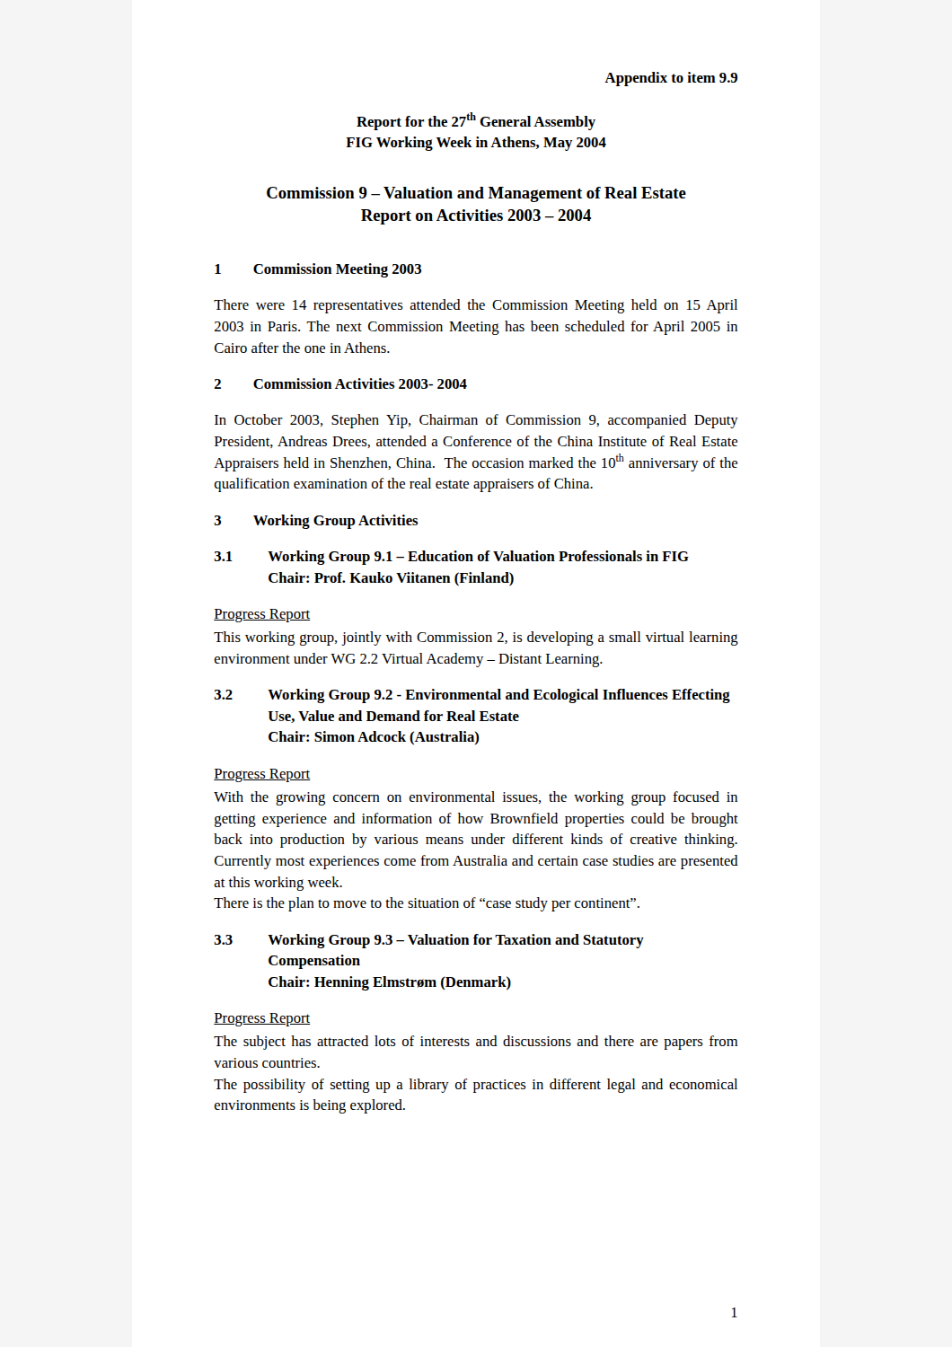Appendix to item 9.9
Report for the 27th General Assembly FIG Working Week in Athens, May 2004
Commission 9 – Valuation and Management of Real Estate
Report on Activities 2003 – 2004
1 Commission Meeting 2003
There were 14 representatives attended the Commission Meeting held on 15 April 2003 in Paris. The next Commission Meeting has been scheduled for April 2005 in Cairo after the one in Athens.
2 Commission Activities 2003- 2004
In October 2003, Stephen Yip, Chairman of Commission 9, accompanied Deputy President, Andreas Drees, attended a Conference of the China Institute of Real Estate Appraisers held in Shenzhen, China. The occasion marked the 10th anniversary of the qualification examination of the real estate appraisers of China.
3 Working Group Activities
3.1 Working Group 9.1 – Education of Valuation Professionals in FIG
Chair: Prof. Kauko Viitanen (Finland)
Progress Report
This working group, jointly with Commission 2, is developing a small virtual learning environment under WG 2.2 Virtual Academy – Distant Learning.
3.2 Working Group 9.2 - Environmental and Ecological Influences Effecting Use, Value and Demand for Real Estate
Chair: Simon Adcock (Australia)
Progress Report
With the growing concern on environmental issues, the working group focused in getting experience and information of how Brownfield properties could be brought back into production by various means under different kinds of creative thinking. Currently most experiences come from Australia and certain case studies are presented at this working week.
There is the plan to move to the situation of “case study per continent”.
3.3 Working Group 9.3 – Valuation for Taxation and Statutory Compensation
Chair: Henning Elmstrøm (Denmark)
Progress Report
The subject has attracted lots of interests and discussions and there are papers from various countries.
The possibility of setting up a library of practices in different legal and economical environments is being explored.
1